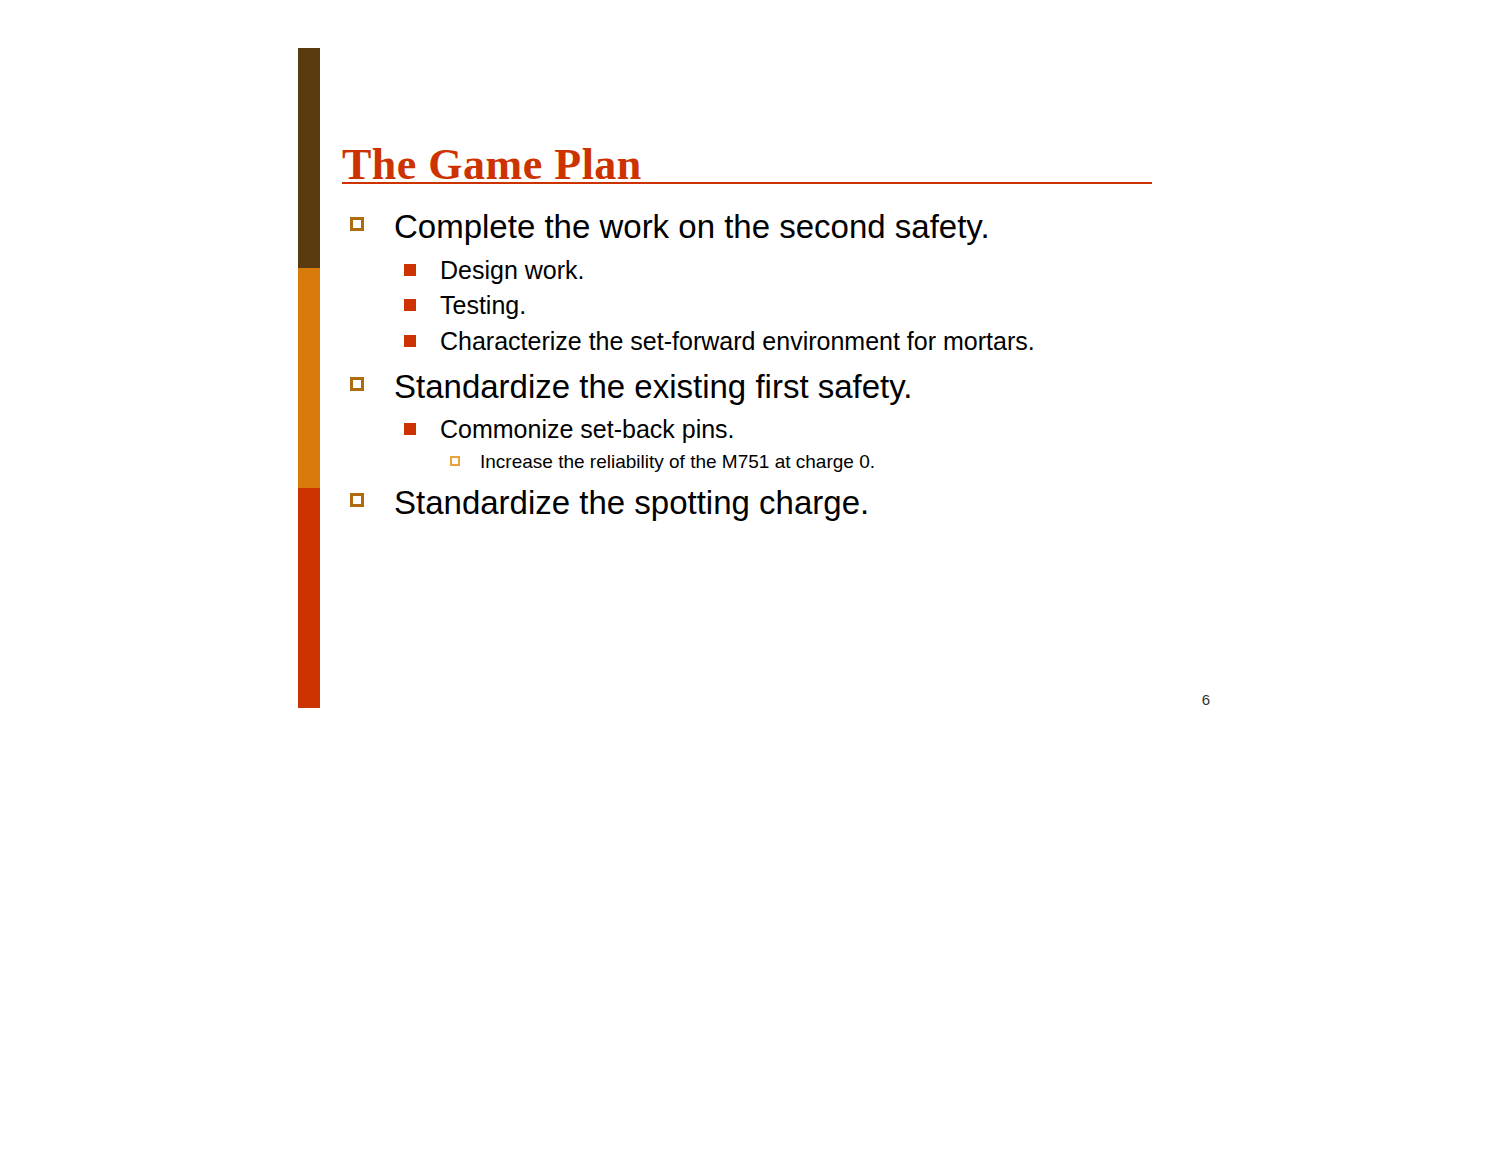The Game Plan
Complete the work on the second safety.
Design work.
Testing.
Characterize the set-forward environment for mortars.
Standardize the existing first safety.
Commonize set-back pins.
Increase the reliability of the M751 at charge 0.
Standardize the spotting charge.
6